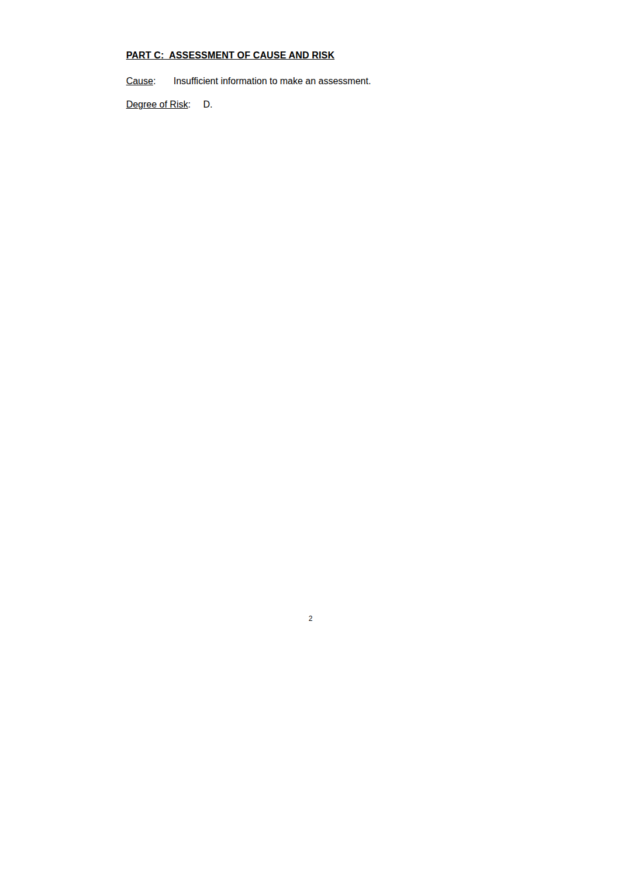PART C: ASSESSMENT OF CAUSE AND RISK
Cause: Insufficient information to make an assessment.
Degree of Risk: D.
2